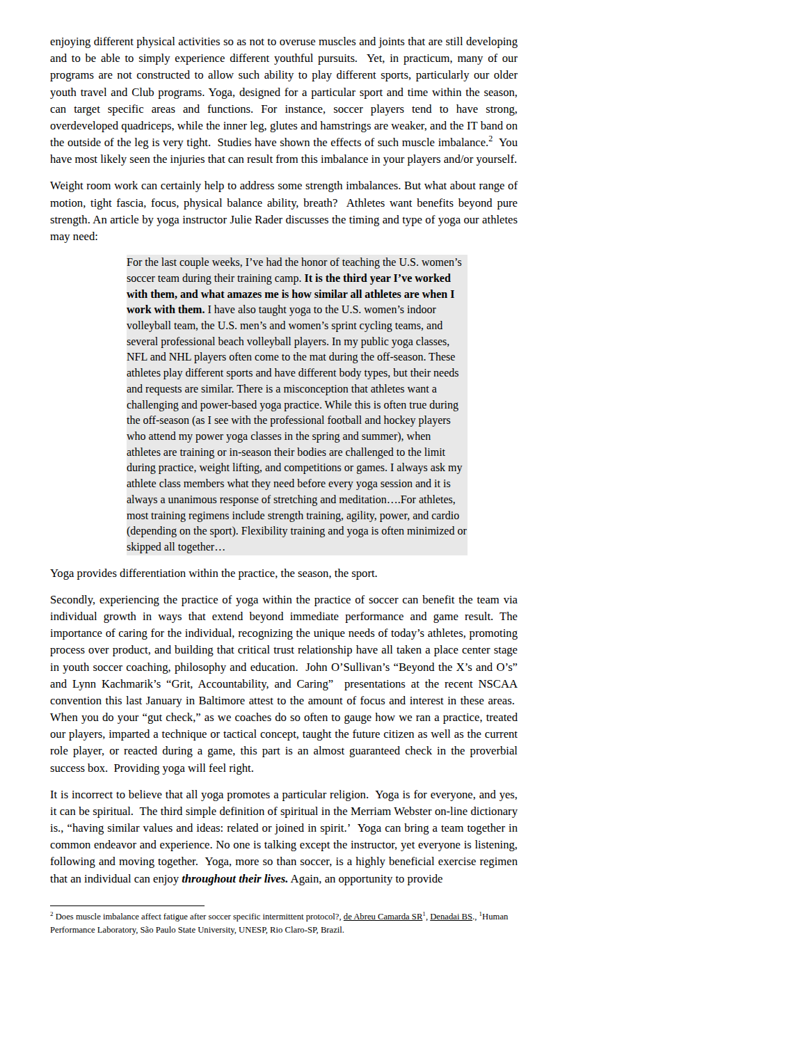enjoying different physical activities so as not to overuse muscles and joints that are still developing and to be able to simply experience different youthful pursuits. Yet, in practicum, many of our programs are not constructed to allow such ability to play different sports, particularly our older youth travel and Club programs. Yoga, designed for a particular sport and time within the season, can target specific areas and functions. For instance, soccer players tend to have strong, overdeveloped quadriceps, while the inner leg, glutes and hamstrings are weaker, and the IT band on the outside of the leg is very tight. Studies have shown the effects of such muscle imbalance.2 You have most likely seen the injuries that can result from this imbalance in your players and/or yourself.
Weight room work can certainly help to address some strength imbalances. But what about range of motion, tight fascia, focus, physical balance ability, breath? Athletes want benefits beyond pure strength. An article by yoga instructor Julie Rader discusses the timing and type of yoga our athletes may need:
For the last couple weeks, I’ve had the honor of teaching the U.S. women’s soccer team during their training camp. It is the third year I’ve worked with them, and what amazes me is how similar all athletes are when I work with them. I have also taught yoga to the U.S. women’s indoor volleyball team, the U.S. men’s and women’s sprint cycling teams, and several professional beach volleyball players. In my public yoga classes, NFL and NHL players often come to the mat during the off-season. These athletes play different sports and have different body types, but their needs and requests are similar. There is a misconception that athletes want a challenging and power-based yoga practice. While this is often true during the off-season (as I see with the professional football and hockey players who attend my power yoga classes in the spring and summer), when athletes are training or in-season their bodies are challenged to the limit during practice, weight lifting, and competitions or games. I always ask my athlete class members what they need before every yoga session and it is always a unanimous response of stretching and meditation….For athletes, most training regimens include strength training, agility, power, and cardio (depending on the sport). Flexibility training and yoga is often minimized or skipped all together…
Yoga provides differentiation within the practice, the season, the sport.
Secondly, experiencing the practice of yoga within the practice of soccer can benefit the team via individual growth in ways that extend beyond immediate performance and game result. The importance of caring for the individual, recognizing the unique needs of today’s athletes, promoting process over product, and building that critical trust relationship have all taken a place center stage in youth soccer coaching, philosophy and education. John O’Sullivan’s “Beyond the X’s and O’s” and Lynn Kachmarik’s “Grit, Accountability, and Caring” presentations at the recent NSCAA convention this last January in Baltimore attest to the amount of focus and interest in these areas. When you do your “gut check,” as we coaches do so often to gauge how we ran a practice, treated our players, imparted a technique or tactical concept, taught the future citizen as well as the current role player, or reacted during a game, this part is an almost guaranteed check in the proverbial success box. Providing yoga will feel right.
It is incorrect to believe that all yoga promotes a particular religion. Yoga is for everyone, and yes, it can be spiritual. The third simple definition of spiritual in the Merriam Webster on-line dictionary is., “having similar values and ideas: related or joined in spirit.’ Yoga can bring a team together in common endeavor and experience. No one is talking except the instructor, yet everyone is listening, following and moving together. Yoga, more so than soccer, is a highly beneficial exercise regimen that an individual can enjoy throughout their lives. Again, an opportunity to provide
2 Does muscle imbalance affect fatigue after soccer specific intermittent protocol?, de Abreu Camarda SR1, Denadai BS., 1Human Performance Laboratory, São Paulo State University, UNESP, Rio Claro-SP, Brazil.